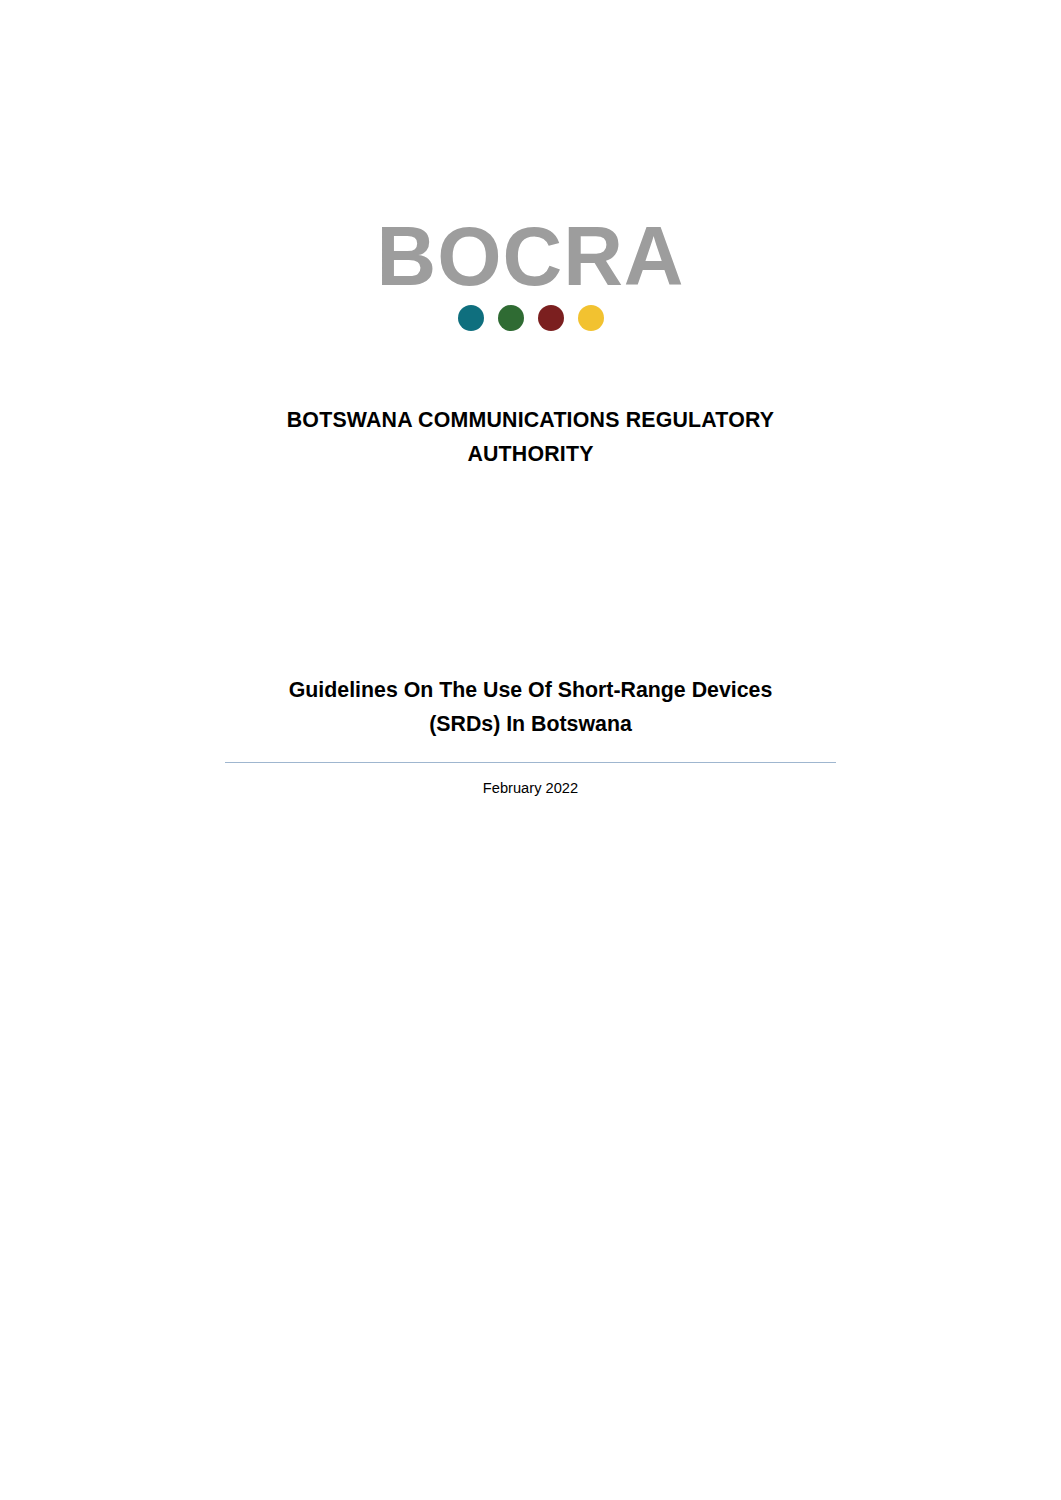BOCRA
BOTSWANA COMMUNICATIONS REGULATORY
AUTHORITY
Guidelines On The Use Of Short-Range Devices
(SRDs) In Botswana
February 2022